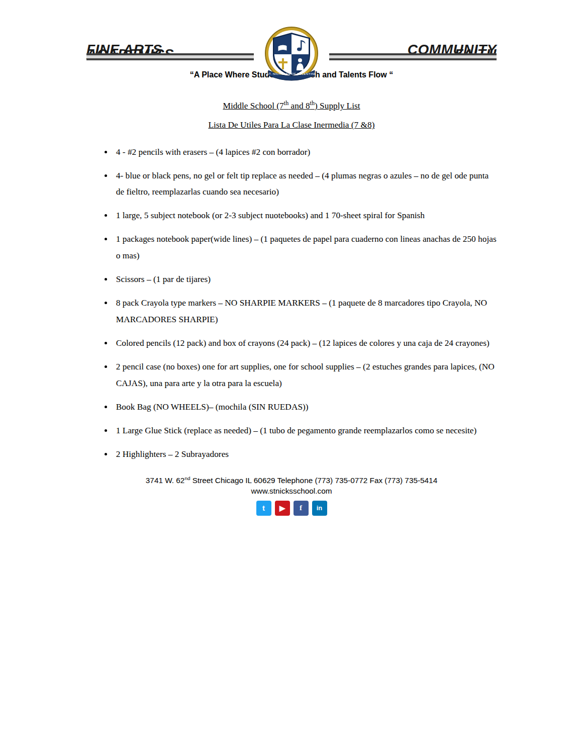Academics
ST. NICHOLAS OF TOLENTINE
Faith
Fine Arts
Community
“A Place Where Students Flourish and Talents Flow “
Middle School (7th and 8th) Supply List
Lista De Utiles Para La Clase Inermedia (7 &8)
4 - #2 pencils with erasers – (4 lapices #2 con borrador)
4- blue or black pens, no gel or felt tip replace as needed – (4 plumas negras o azules – no de gel ode punta de fieltro, reemplazarlas cuando sea necesario)
1 large, 5 subject notebook (or 2-3 subject nuotebooks) and 1 70-sheet spiral for Spanish
1 packages notebook paper(wide lines) – (1 paquetes de papel para cuaderno con lineas anachas de 250 hojas o mas)
Scissors – (1 par de tijares)
8 pack Crayola type markers – NO SHARPIE MARKERS – (1 paquete de 8 marcadores tipo Crayola, NO MARCADORES SHARPIE)
Colored pencils (12 pack) and box of crayons (24 pack) – (12 lapices de colores y una caja de 24 crayones)
2 pencil case (no boxes) one for art supplies, one for school supplies – (2 estuches grandes para lapices, (NO CAJAS), una para arte y la otra para la escuela)
Book Bag (NO WHEELS)– (mochila (SIN RUEDAS))
1 Large Glue Stick (replace as needed) – (1 tubo de pegamento grande reemplazarlos como se necesite)
2 Highlighters – 2 Subrayadores
3741 W. 62nd Street Chicago IL 60629 Telephone (773) 735-0772 Fax (773) 735-5414
www.stnicksschool.com
t ▶ f in